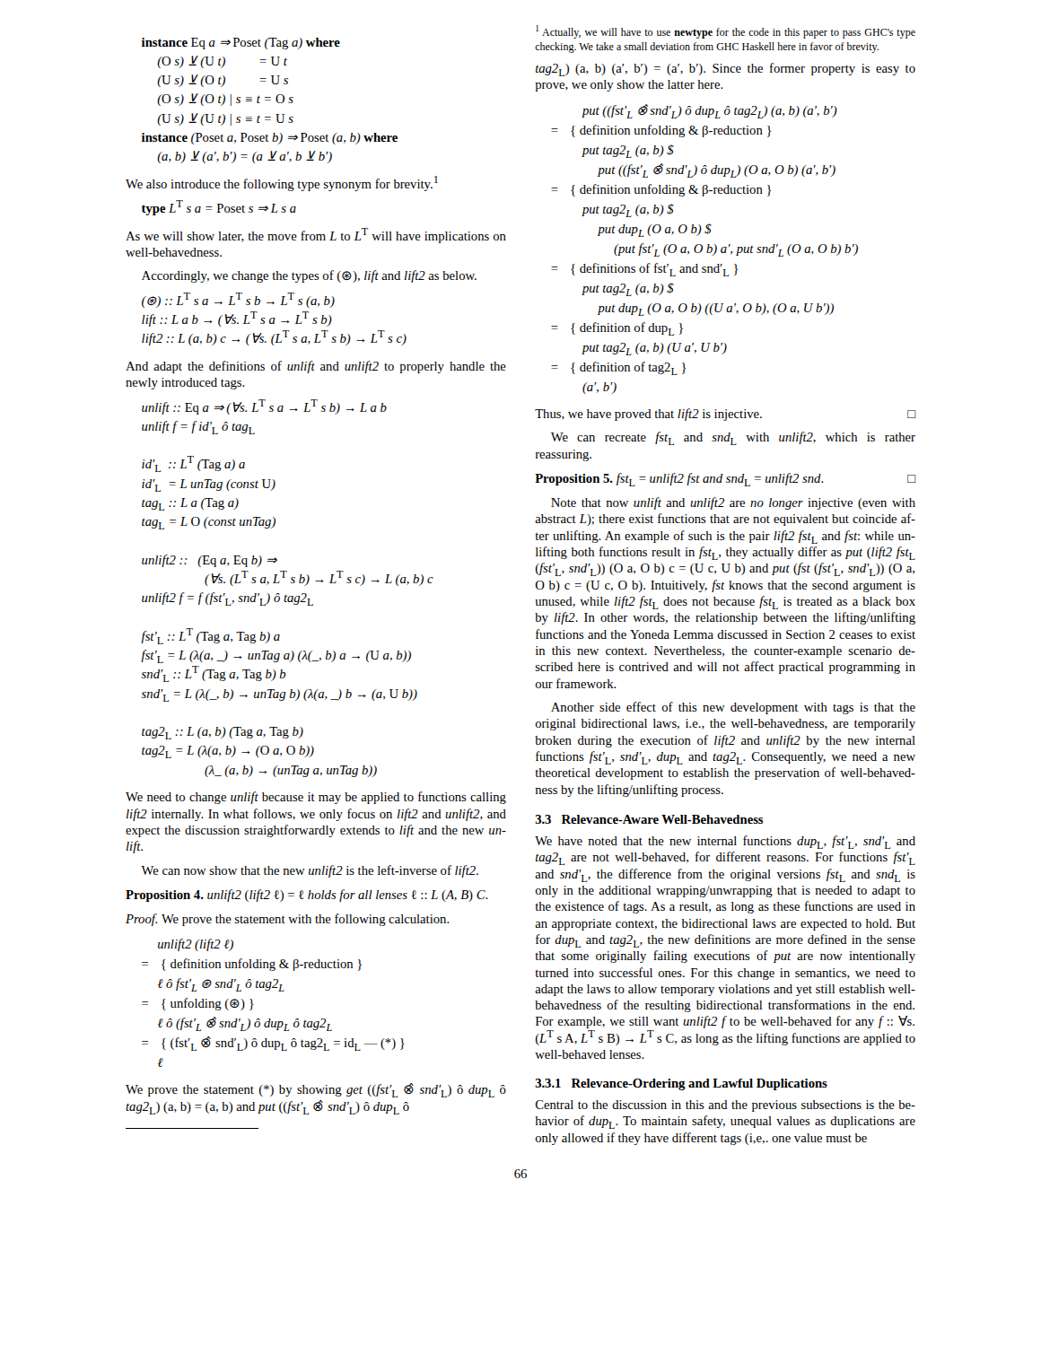instance Eq a ⇒ Poset (Tag a) where
(O s) ⊻ (U t) = U t
(U s) ⊻ (O t) = U s
(O s) ⊻ (O t) | s ≡ t = O s
(U s) ⊻ (U t) | s ≡ t = U s
instance (Poset a, Poset b) ⇒ Poset (a, b) where
(a, b) ⊻ (a′, b′) = (a ⊻ a′, b ⊻ b′)
We also introduce the following type synonym for brevity.1
type LT s a = Poset s ⇒ L s a
As we will show later, the move from L to LT will have implications on well-behavedness.
Accordingly, we change the types of (⊛), lift and lift2 as below.
(⊛) :: LT s a → LT s b → LT s (a, b)
lift :: L a b → (∀s. LT s a → LT s b)
lift2 :: L (a, b) c → (∀s. (LT s a, LT s b) → LT s c)
And adapt the definitions of unlift and unlift2 to properly handle the newly introduced tags.
unlift :: Eq a ⇒ (∀s. LT s a → LT s b) → L a b
unlift f = f id′L ô tagL
id′L :: LT (Tag a) a
id′L = L unTag (const U)
tagL :: L a (Tag a)
tagL = L O (const unTag)
unlift2 :: (Eq a, Eq b) ⇒
(∀s. (LT s a, LT s b) → LT s c) → L (a, b) c
unlift2 f = f (fst′L, snd′L) ô tag2L
fst′L :: LT (Tag a, Tag b) a
fst′L = L (λ(a, _) → unTag a) (λ(_, b) a → (U a, b))
snd′L :: LT (Tag a, Tag b) b
snd′L = L (λ(_, b) → unTag b) (λ(a, _) b → (a, U b))
tag2L :: L (a, b) (Tag a, Tag b)
tag2L = L (λ(a, b) → (O a, O b))
(λ_ (a, b) → (unTag a, unTag b))
We need to change unlift because it may be applied to functions calling lift2 internally. In what follows, we only focus on lift2 and unlift2, and expect the discussion straightforwardly extends to lift and the new unlift.
We can now show that the new unlift2 is the left-inverse of lift2.
Proposition 4. unlift2 (lift2 ℓ) = ℓ holds for all lenses ℓ :: L (A, B) C.
Proof. We prove the statement with the following calculation.
unlift2 (lift2 ℓ)
= { definition unfolding & β-reduction }
ℓ ô fst′L ⊛ snd′L ô tag2L
= { unfolding (⊛) }
ℓ ô (fst′L ⊗̂ snd′L) ô dupL ô tag2L
= { (fst′L ⊗̂ snd′L) ô dupL ô tag2L = idL — (*) }
ℓ
We prove the statement (*) by showing get ((fst′L ⊗̂ snd′L) ô dupL ô tag2L) (a, b) = (a, b) and put ((fst′L ⊗̂ snd′L) ô dupL ô
1 Actually, we will have to use newtype for the code in this paper to pass GHC's type checking. We take a small deviation from GHC Haskell here in favor of brevity.
tag2L) (a, b) (a′, b′) = (a′, b′). Since the former property is easy to prove, we only show the latter here.
put ((fst′L ⊗̂ snd′L) ô dupL ô tag2L) (a, b) (a′, b′)
= { definition unfolding & β-reduction }
put tag2L (a, b) $
put ((fst′L ⊗̂ snd′L) ô dupL) (O a, O b) (a′, b′)
= { definition unfolding & β-reduction }
put tag2L (a, b) $
put dupL (O a, O b) $
(put fst′L (O a, O b) a′, put snd′L (O a, O b) b′)
= { definitions of fst′L and snd′L }
put tag2L (a, b) $
put dupL (O a, O b) ((U a′, O b), (O a, U b′))
= { definition of dupL }
put tag2L (a, b) (U a′, U b′)
= { definition of tag2L }
(a′, b′)
Thus, we have proved that lift2 is injective. □
We can recreate fstL and sndL with unlift2, which is rather reassuring.
Proposition 5. fstL = unlift2 fst and sndL = unlift2 snd. □
Note that now unlift and unlift2 are no longer injective (even with abstract L); there exist functions that are not equivalent but coincide after unlifting. An example of such is the pair lift2 fstL and fst: while unlifting both functions result in fstL, they actually differ as put (lift2 fstL (fst′L, snd′L)) (O a, O b) c = (U c, U b) and put (fst (fst′L, snd′L)) (O a, O b) c = (U c, O b). Intuitively, fst knows that the second argument is unused, while lift2 fstL does not because fstL is treated as a black box by lift2. In other words, the relationship between the lifting/unlifting functions and the Yoneda Lemma discussed in Section 2 ceases to exist in this new context. Nevertheless, the counter-example scenario described here is contrived and will not affect practical programming in our framework.
Another side effect of this new development with tags is that the original bidirectional laws, i.e., the well-behavedness, are temporarily broken during the execution of lift2 and unlift2 by the new internal functions fst′L, snd′L, dupL and tag2L. Consequently, we need a new theoretical development to establish the preservation of well-behavedness by the lifting/unlifting process.
3.3 Relevance-Aware Well-Behavedness
We have noted that the new internal functions dupL, fst′L, snd′L and tag2L are not well-behaved, for different reasons. For functions fst′L and snd′L, the difference from the original versions fstL and sndL is only in the additional wrapping/unwrapping that is needed to adapt to the existence of tags. As a result, as long as these functions are used in an appropriate context, the bidirectional laws are expected to hold. But for dupL and tag2L, the new definitions are more defined in the sense that some originally failing executions of put are now intentionally turned into successful ones. For this change in semantics, we need to adapt the laws to allow temporary violations and yet still establish well-behavedness of the resulting bidirectional transformations in the end. For example, we still want unlift2 f to be well-behaved for any f :: ∀s. (LT s A, LT s B) → LT s C, as long as the lifting functions are applied to well-behaved lenses.
3.3.1 Relevance-Ordering and Lawful Duplications
Central to the discussion in this and the previous subsections is the behavior of dupL. To maintain safety, unequal values as duplications are only allowed if they have different tags (i,e,. one value must be
66